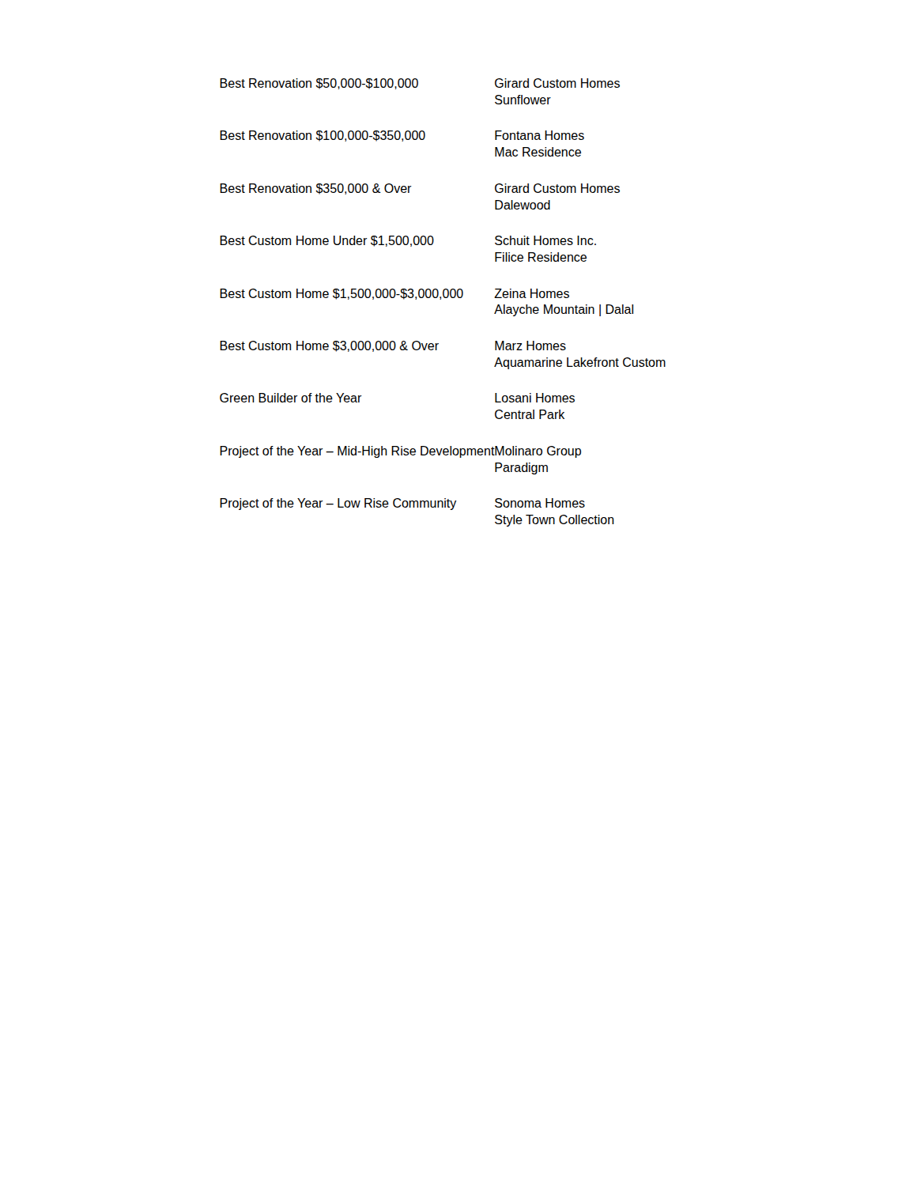| Best Renovation $50,000-$100,000 | Girard Custom Homes Sunflower |
| Best Renovation $100,000-$350,000 | Fontana Homes Mac Residence |
| Best Renovation $350,000 & Over | Girard Custom Homes Dalewood |
| Best Custom Home Under $1,500,000 | Schuit Homes Inc. Filice Residence |
| Best Custom Home $1,500,000-$3,000,000 | Zeina Homes Alayche Mountain / Dalal |
| Best Custom Home $3,000,000 & Over | Marz Homes Aquamarine Lakefront Custom |
| Green Builder of the Year | Losani Homes Central Park |
| Project of the Year – Mid-High Rise Development | Molinaro Group Paradigm |
| Project of the Year – Low Rise Community | Sonoma Homes Style Town Collection |